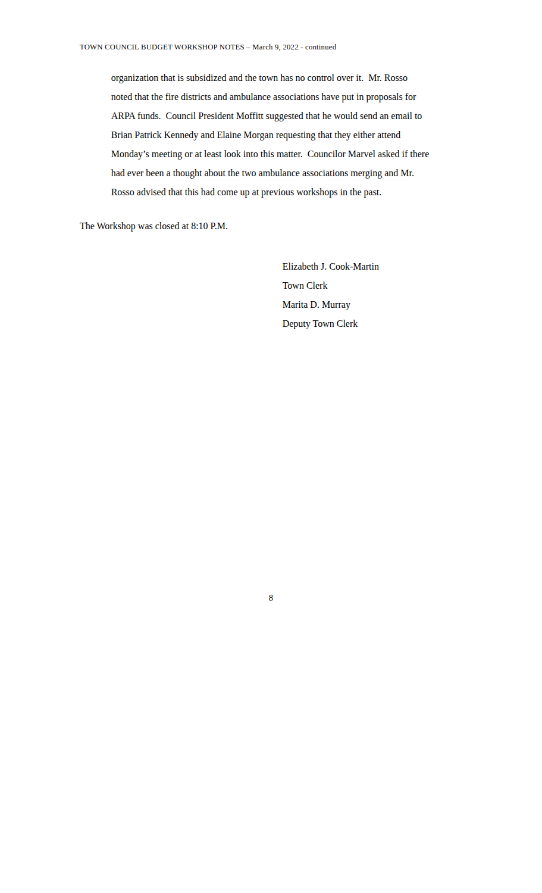TOWN COUNCIL BUDGET WORKSHOP NOTES – March 9, 2022 - continued
organization that is subsidized and the town has no control over it. Mr. Rosso noted that the fire districts and ambulance associations have put in proposals for ARPA funds. Council President Moffitt suggested that he would send an email to Brian Patrick Kennedy and Elaine Morgan requesting that they either attend Monday’s meeting or at least look into this matter. Councilor Marvel asked if there had ever been a thought about the two ambulance associations merging and Mr. Rosso advised that this had come up at previous workshops in the past.
The Workshop was closed at 8:10 P.M.
Elizabeth J. Cook-Martin
Town Clerk
Marita D. Murray
Deputy Town Clerk
8